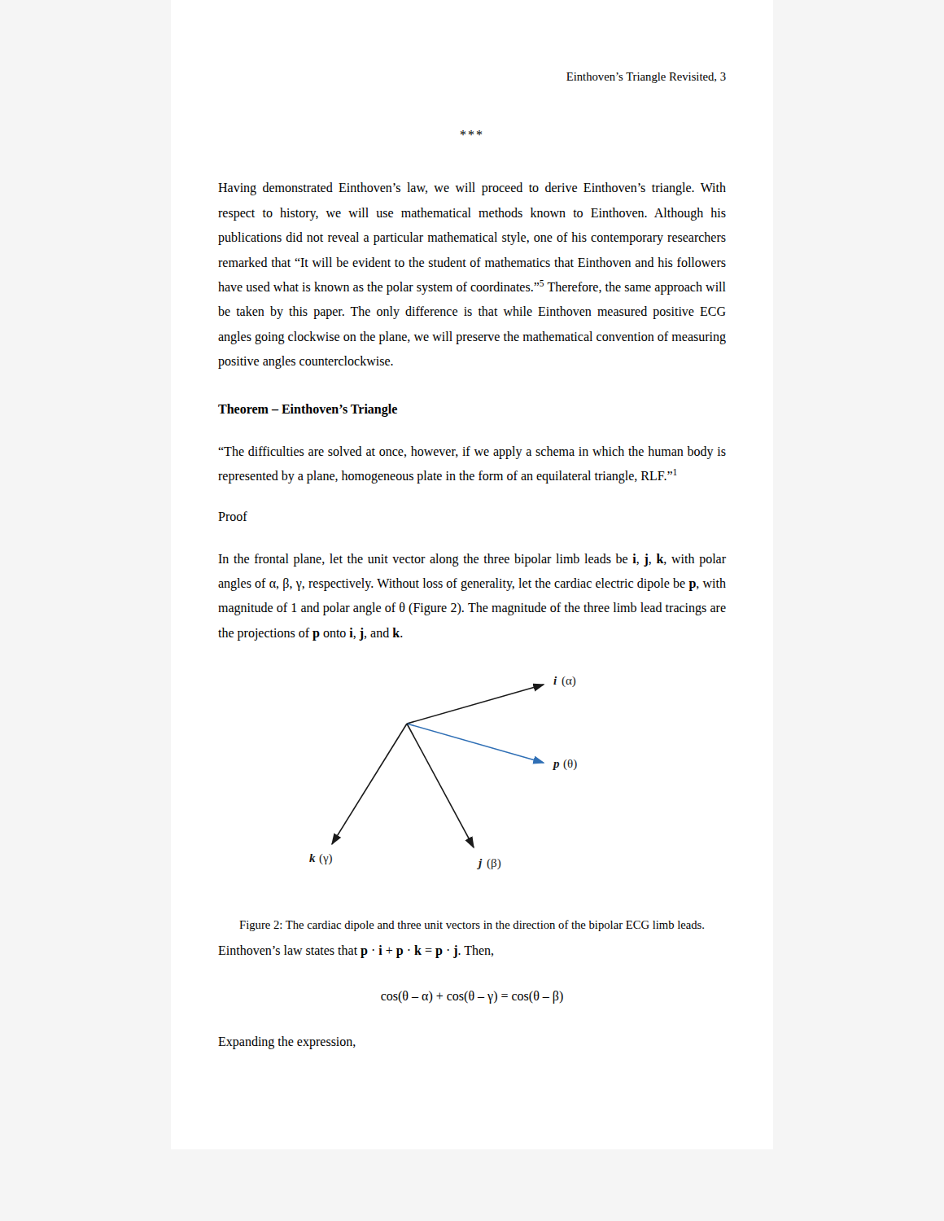Einthoven’s Triangle Revisited, 3
***
Having demonstrated Einthoven’s law, we will proceed to derive Einthoven’s triangle. With respect to history, we will use mathematical methods known to Einthoven. Although his publications did not reveal a particular mathematical style, one of his contemporary researchers remarked that “It will be evident to the student of mathematics that Einthoven and his followers have used what is known as the polar system of coordinates.”5 Therefore, the same approach will be taken by this paper. The only difference is that while Einthoven measured positive ECG angles going clockwise on the plane, we will preserve the mathematical convention of measuring positive angles counterclockwise.
Theorem – Einthoven’s Triangle
“The difficulties are solved at once, however, if we apply a schema in which the human body is represented by a plane, homogeneous plate in the form of an equilateral triangle, RLF.”1
Proof
In the frontal plane, let the unit vector along the three bipolar limb leads be i, j, k, with polar angles of α, β, γ, respectively. Without loss of generality, let the cardiac electric dipole be p, with magnitude of 1 and polar angle of θ (Figure 2). The magnitude of the three limb lead tracings are the projections of p onto i, j, and k.
i (α) p (θ) j (β) k (γ)
Figure 2: The cardiac dipole and three unit vectors in the direction of the bipolar ECG limb leads.
Einthoven’s law states that p · i + p · k = p · j. Then,
cos(θ – α) + cos(θ – γ) = cos(θ – β)
Expanding the expression,